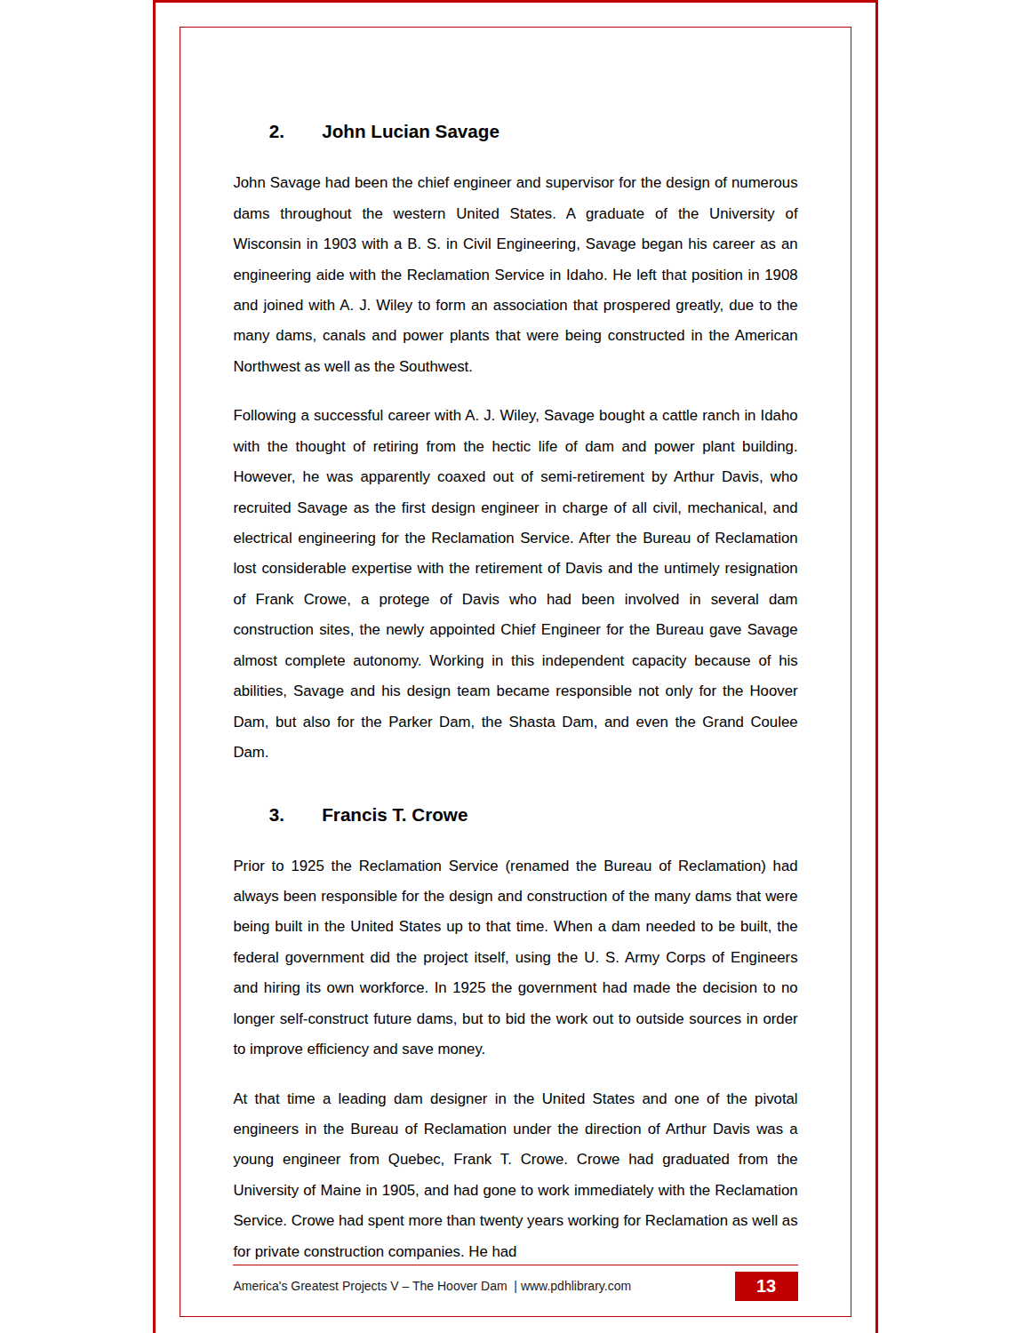2. John Lucian Savage
John Savage had been the chief engineer and supervisor for the design of numerous dams throughout the western United States. A graduate of the University of Wisconsin in 1903 with a B. S. in Civil Engineering, Savage began his career as an engineering aide with the Reclamation Service in Idaho. He left that position in 1908 and joined with A. J. Wiley to form an association that prospered greatly, due to the many dams, canals and power plants that were being constructed in the American Northwest as well as the Southwest.
Following a successful career with A. J. Wiley, Savage bought a cattle ranch in Idaho with the thought of retiring from the hectic life of dam and power plant building. However, he was apparently coaxed out of semi-retirement by Arthur Davis, who recruited Savage as the first design engineer in charge of all civil, mechanical, and electrical engineering for the Reclamation Service. After the Bureau of Reclamation lost considerable expertise with the retirement of Davis and the untimely resignation of Frank Crowe, a protege of Davis who had been involved in several dam construction sites, the newly appointed Chief Engineer for the Bureau gave Savage almost complete autonomy. Working in this independent capacity because of his abilities, Savage and his design team became responsible not only for the Hoover Dam, but also for the Parker Dam, the Shasta Dam, and even the Grand Coulee Dam.
3. Francis T. Crowe
Prior to 1925 the Reclamation Service (renamed the Bureau of Reclamation) had always been responsible for the design and construction of the many dams that were being built in the United States up to that time. When a dam needed to be built, the federal government did the project itself, using the U. S. Army Corps of Engineers and hiring its own workforce. In 1925 the government had made the decision to no longer self-construct future dams, but to bid the work out to outside sources in order to improve efficiency and save money.
At that time a leading dam designer in the United States and one of the pivotal engineers in the Bureau of Reclamation under the direction of Arthur Davis was a young engineer from Quebec, Frank T. Crowe. Crowe had graduated from the University of Maine in 1905, and had gone to work immediately with the Reclamation Service. Crowe had spent more than twenty years working for Reclamation as well as for private construction companies. He had
America's Greatest Projects V – The Hoover Dam | www.pdhlibrary.com
13